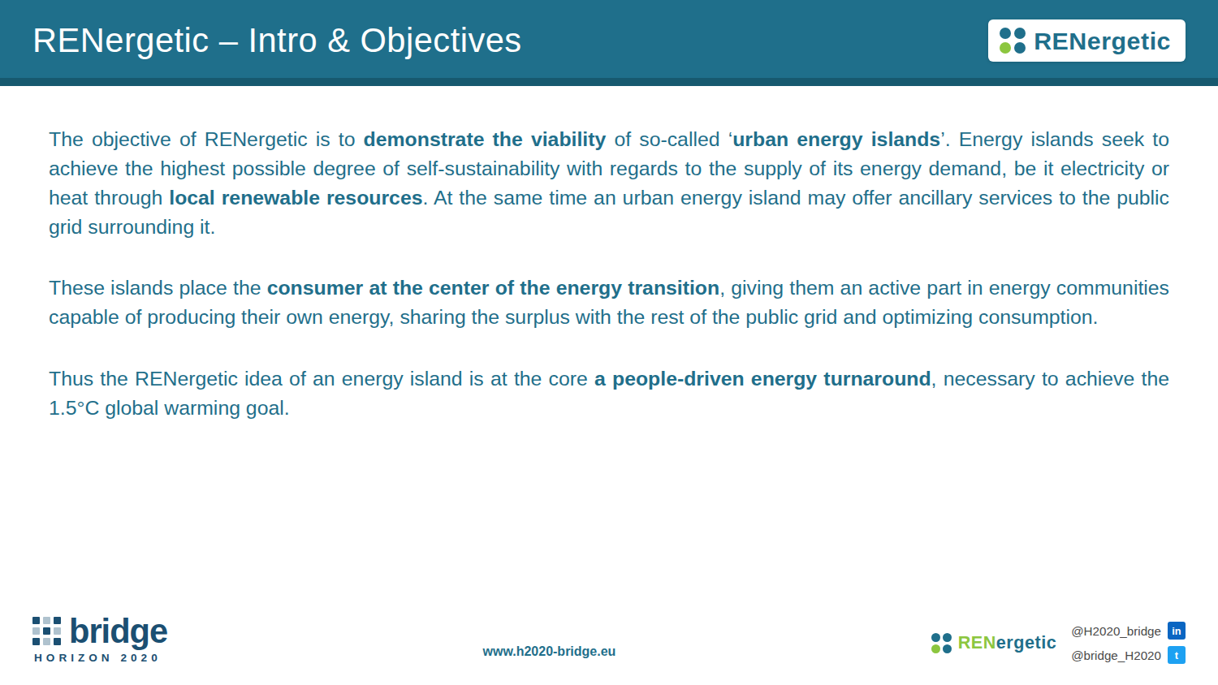RENergetic – Intro & Objectives
REN ergetic
The objective of RENergetic is to demonstrate the viability of so-called ‘urban energy islands’. Energy islands seek to achieve the highest possible degree of self-sustainability with regards to the supply of its energy demand, be it electricity or heat through local renewable resources. At the same time an urban energy island may offer ancillary services to the public grid surrounding it.
These islands place the consumer at the center of the energy transition, giving them an active part in energy communities capable of producing their own energy, sharing the surplus with the rest of the public grid and optimizing consumption.
Thus the RENergetic idea of an energy island is at the core a people-driven energy turnaround, necessary to achieve the 1.5°C global warming goal.
bridge
HORIZON 2020
www.h2020-bridge.eu
REN ergetic
@H2020_bridge in
@bridge_H2020 t